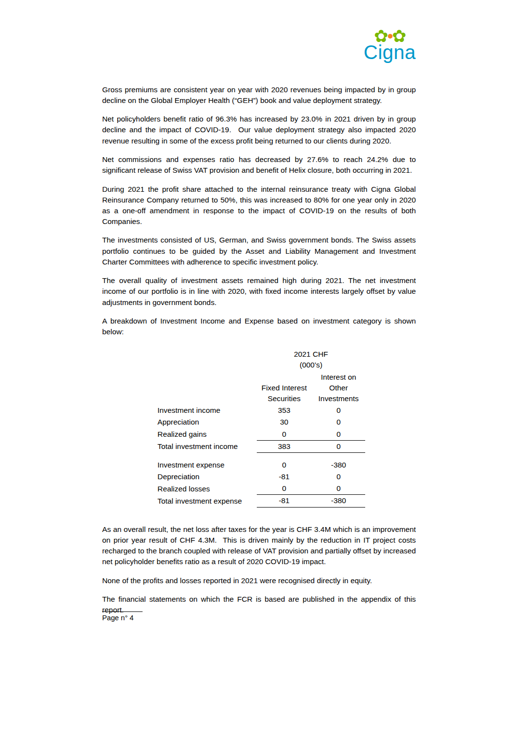✿•✿
Cigna
Gross premiums are consistent year on year with 2020 revenues being impacted by in group decline on the Global Employer Health (“GEH”) book and value deployment strategy.
Net policyholders benefit ratio of 96.3% has increased by 23.0% in 2021 driven by in group decline and the impact of COVID-19. Our value deployment strategy also impacted 2020 revenue resulting in some of the excess profit being returned to our clients during 2020.
Net commissions and expenses ratio has decreased by 27.6% to reach 24.2% due to significant release of Swiss VAT provision and benefit of Helix closure, both occurring in 2021.
During 2021 the profit share attached to the internal reinsurance treaty with Cigna Global Reinsurance Company returned to 50%, this was increased to 80% for one year only in 2020 as a one-off amendment in response to the impact of COVID-19 on the results of both Companies.
The investments consisted of US, German, and Swiss government bonds. The Swiss assets portfolio continues to be guided by the Asset and Liability Management and Investment Charter Committees with adherence to specific investment policy.
The overall quality of investment assets remained high during 2021. The net investment income of our portfolio is in line with 2020, with fixed income interests largely offset by value adjustments in government bonds.
A breakdown of Investment Income and Expense based on investment category is shown below:
| | 2021 CHF (000’s) |
| | Fixed Interest Securities | Interest on Other Investments |
| Investment income | 353 | 0 |
| Appreciation | 30 | 0 |
| Realized gains | 0 | 0 |
| Total investment income | 383 | 0 |
| Investment expense | 0 | -380 |
| Depreciation | -81 | 0 |
| Realized losses | 0 | 0 |
| Total investment expense | -81 | -380 |
As an overall result, the net loss after taxes for the year is CHF 3.4M which is an improvement on prior year result of CHF 4.3M. This is driven mainly by the reduction in IT project costs recharged to the branch coupled with release of VAT provision and partially offset by increased net policyholder benefits ratio as a result of 2020 COVID-19 impact.
None of the profits and losses reported in 2021 were recognised directly in equity.
The financial statements on which the FCR is based are published in the appendix of this report.
Page n° 4